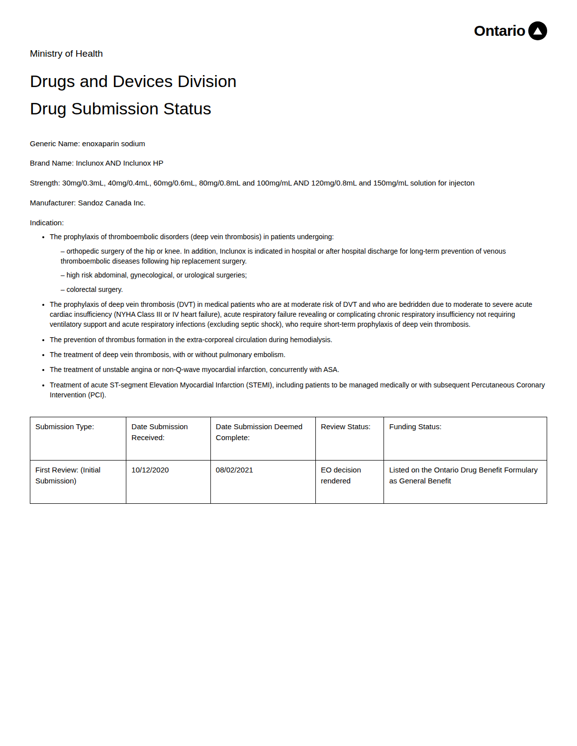Ontario
Ministry of Health
Drugs and Devices Division
Drug Submission Status
Generic Name: enoxaparin sodium
Brand Name: Inclunox AND Inclunox HP
Strength: 30mg/0.3mL, 40mg/0.4mL, 60mg/0.6mL, 80mg/0.8mL and 100mg/mL AND 120mg/0.8mL and 150mg/mL solution for injecton
Manufacturer: Sandoz Canada Inc.
Indication:
The prophylaxis of thromboembolic disorders (deep vein thrombosis) in patients undergoing:
– orthopedic surgery of the hip or knee. In addition, Inclunox is indicated in hospital or after hospital discharge for long-term prevention of venous thromboembolic diseases following hip replacement surgery.
– high risk abdominal, gynecological, or urological surgeries;
– colorectal surgery.
The prophylaxis of deep vein thrombosis (DVT) in medical patients who are at moderate risk of DVT and who are bedridden due to moderate to severe acute cardiac insufficiency (NYHA Class III or IV heart failure), acute respiratory failure revealing or complicating chronic respiratory insufficiency not requiring ventilatory support and acute respiratory infections (excluding septic shock), who require short-term prophylaxis of deep vein thrombosis.
The prevention of thrombus formation in the extra-corporeal circulation during hemodialysis.
The treatment of deep vein thrombosis, with or without pulmonary embolism.
The treatment of unstable angina or non-Q-wave myocardial infarction, concurrently with ASA.
Treatment of acute ST-segment Elevation Myocardial Infarction (STEMI), including patients to be managed medically or with subsequent Percutaneous Coronary Intervention (PCI).
| Submission Type: | Date Submission Received: | Date Submission Deemed Complete: | Review Status: | Funding Status: |
| --- | --- | --- | --- | --- |
| First Review: (Initial Submission) | 10/12/2020 | 08/02/2021 | EO decision rendered | Listed on the Ontario Drug Benefit Formulary as General Benefit |